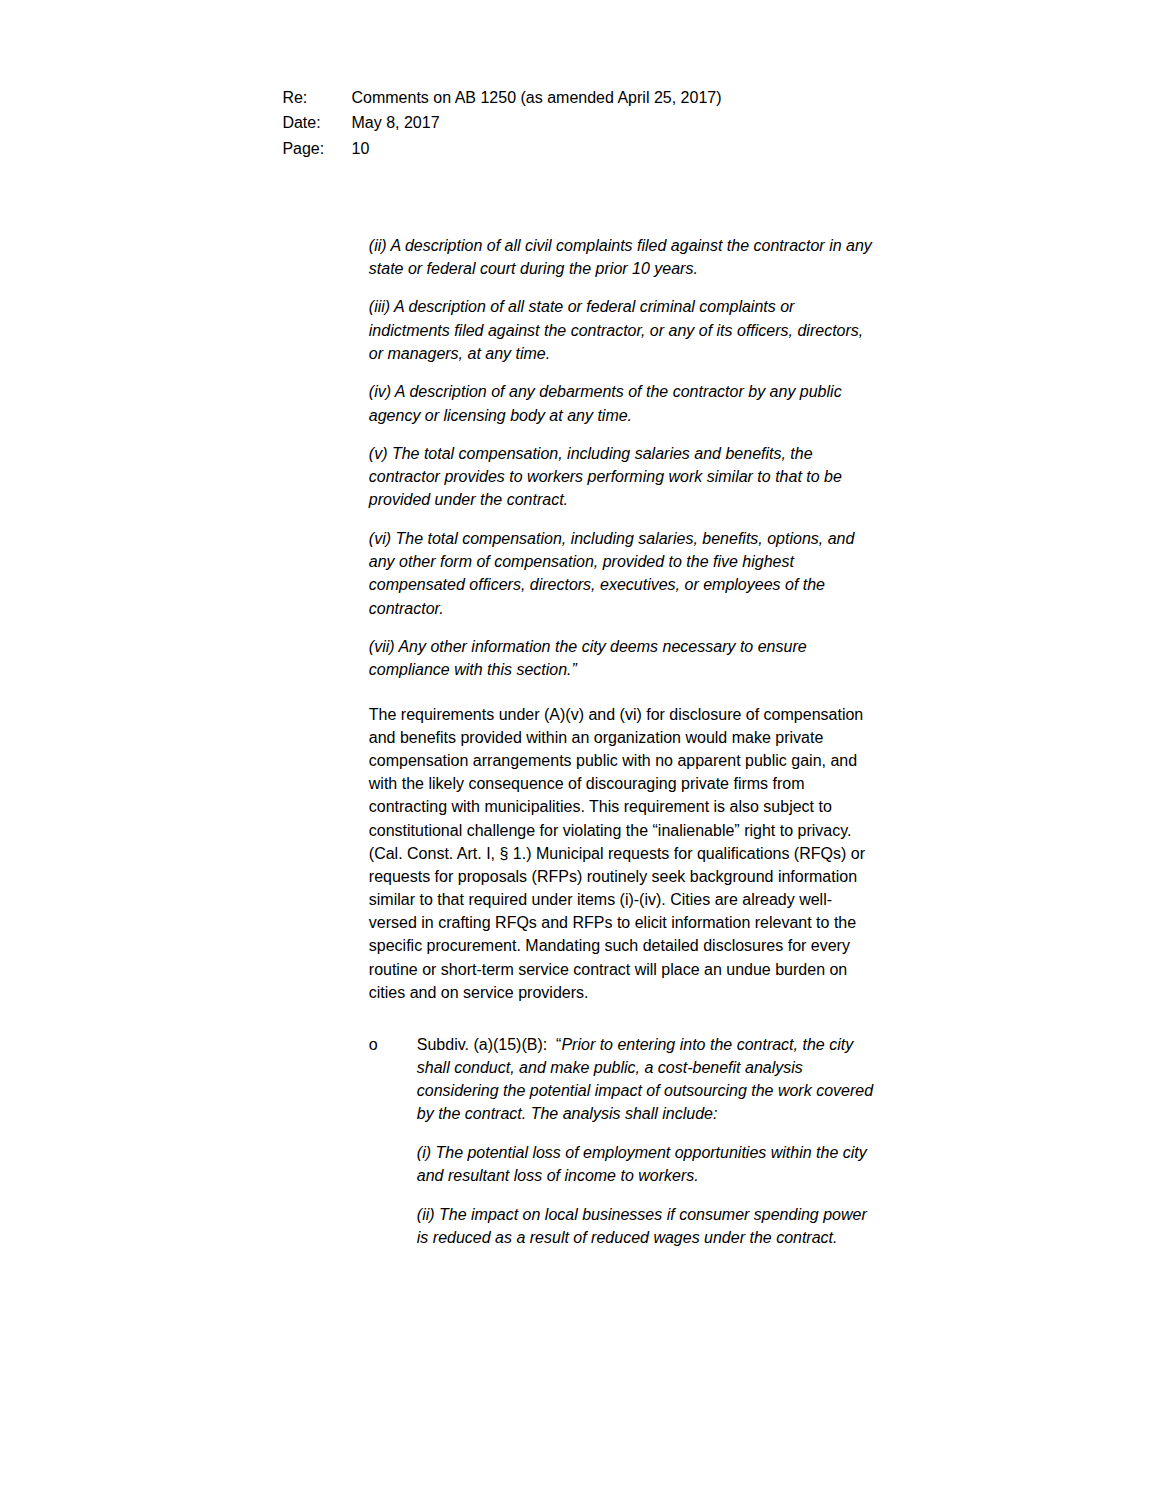| Re: | Comments on AB 1250 (as amended April 25, 2017) |
| Date: | May 8, 2017 |
| Page: | 10 |
(ii) A description of all civil complaints filed against the contractor in any state or federal court during the prior 10 years.
(iii) A description of all state or federal criminal complaints or indictments filed against the contractor, or any of its officers, directors, or managers, at any time.
(iv) A description of any debarments of the contractor by any public agency or licensing body at any time.
(v) The total compensation, including salaries and benefits, the contractor provides to workers performing work similar to that to be provided under the contract.
(vi) The total compensation, including salaries, benefits, options, and any other form of compensation, provided to the five highest compensated officers, directors, executives, or employees of the contractor.
(vii) Any other information the city deems necessary to ensure compliance with this section.”
The requirements under (A)(v) and (vi) for disclosure of compensation and benefits provided within an organization would make private compensation arrangements public with no apparent public gain, and with the likely consequence of discouraging private firms from contracting with municipalities. This requirement is also subject to constitutional challenge for violating the “inalienable” right to privacy. (Cal. Const. Art. I, § 1.) Municipal requests for qualifications (RFQs) or requests for proposals (RFPs) routinely seek background information similar to that required under items (i)-(iv). Cities are already well-versed in crafting RFQs and RFPs to elicit information relevant to the specific procurement. Mandating such detailed disclosures for every routine or short-term service contract will place an undue burden on cities and on service providers.
o
Subdiv. (a)(15)(B): “Prior to entering into the contract, the city shall conduct, and make public, a cost-benefit analysis considering the potential impact of outsourcing the work covered by the contract. The analysis shall include:
(i) The potential loss of employment opportunities within the city and resultant loss of income to workers.
(ii) The impact on local businesses if consumer spending power is reduced as a result of reduced wages under the contract.